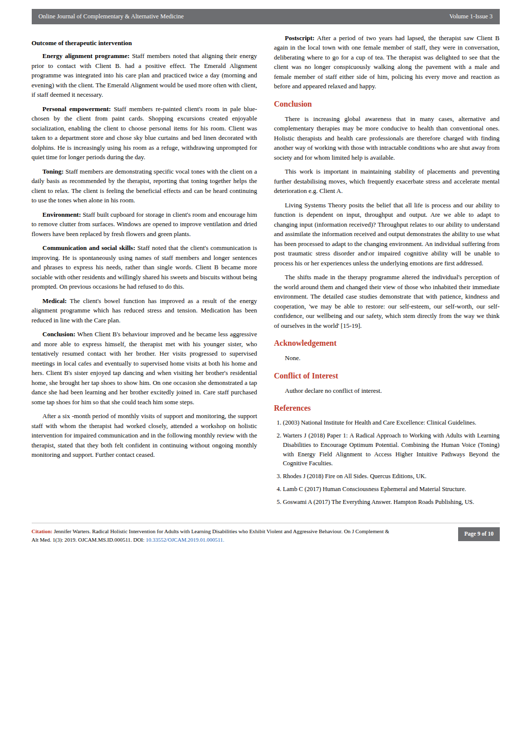Online Journal of Complementary & Alternative Medicine Volume 1-Issue 3
Outcome of therapeutic intervention
Energy alignment programme: Staff members noted that aligning their energy prior to contact with Client B. had a positive effect. The Emerald Alignment programme was integrated into his care plan and practiced twice a day (morning and evening) with the client. The Emerald Alignment would be used more often with client, if staff deemed it necessary.
Personal empowerment: Staff members re-painted client's room in pale blue- chosen by the client from paint cards. Shopping excursions created enjoyable socialization, enabling the client to choose personal items for his room. Client was taken to a department store and chose sky blue curtains and bed linen decorated with dolphins. He is increasingly using his room as a refuge, withdrawing unprompted for quiet time for longer periods during the day.
Toning: Staff members are demonstrating specific vocal tones with the client on a daily basis as recommended by the therapist, reporting that toning together helps the client to relax. The client is feeling the beneficial effects and can be heard continuing to use the tones when alone in his room.
Environment: Staff built cupboard for storage in client's room and encourage him to remove clutter from surfaces. Windows are opened to improve ventilation and dried flowers have been replaced by fresh flowers and green plants.
Communication and social skills: Staff noted that the client's communication is improving. He is spontaneously using names of staff members and longer sentences and phrases to express his needs, rather than single words. Client B became more sociable with other residents and willingly shared his sweets and biscuits without being prompted. On previous occasions he had refused to do this.
Medical: The client's bowel function has improved as a result of the energy alignment programme which has reduced stress and tension. Medication has been reduced in line with the Care plan.
Conclusion: When Client B's behaviour improved and he became less aggressive and more able to express himself, the therapist met with his younger sister, who tentatively resumed contact with her brother. Her visits progressed to supervised meetings in local cafes and eventually to supervised home visits at both his home and hers. Client B's sister enjoyed tap dancing and when visiting her brother's residential home, she brought her tap shoes to show him. On one occasion she demonstrated a tap dance she had been learning and her brother excitedly joined in. Care staff purchased some tap shoes for him so that she could teach him some steps.
After a six -month period of monthly visits of support and monitoring, the support staff with whom the therapist had worked closely, attended a workshop on holistic intervention for impaired communication and in the following monthly review with the therapist, stated that they both felt confident in continuing without ongoing monthly monitoring and support. Further contact ceased.
Postscript: After a period of two years had lapsed, the therapist saw Client B again in the local town with one female member of staff, they were in conversation, deliberating where to go for a cup of tea. The therapist was delighted to see that the client was no longer conspicuously walking along the pavement with a male and female member of staff either side of him, policing his every move and reaction as before and appeared relaxed and happy.
Conclusion
There is increasing global awareness that in many cases, alternative and complementary therapies may be more conducive to health than conventional ones. Holistic therapists and health care professionals are therefore charged with finding another way of working with those with intractable conditions who are shut away from society and for whom limited help is available.
This work is important in maintaining stability of placements and preventing further destabilising moves, which frequently exacerbate stress and accelerate mental deterioration e.g. Client A.
Living Systems Theory posits the belief that all life is process and our ability to function is dependent on input, throughput and output. Are we able to adapt to changing input (information received)? Throughput relates to our ability to understand and assimilate the information received and output demonstrates the ability to use what has been processed to adapt to the changing environment. An individual suffering from post traumatic stress disorder and\or impaired cognitive ability will be unable to process his or her experiences unless the underlying emotions are first addressed.
The shifts made in the therapy programme altered the individual's perception of the world around them and changed their view of those who inhabited their immediate environment. The detailed case studies demonstrate that with patience, kindness and cooperation, 'we may be able to restore: our self-esteem, our self-worth, our self-confidence, our wellbeing and our safety, which stem directly from the way we think of ourselves in the world' [15-19].
Acknowledgement
None.
Conflict of Interest
Author declare no conflict of interest.
References
(2003) National Institute for Health and Care Excellence: Clinical Guidelines.
Warters J (2018) Paper 1: A Radical Approach to Working with Adults with Learning Disabilities to Encourage Optimum Potential. Combining the Human Voice (Toning) with Energy Field Alignment to Access Higher Intuitive Pathways Beyond the Cognitive Faculties.
Rhodes J (2018) Fire on All Sides. Quercus Editions, UK.
Lamb C (2017) Human Consciousness Ephemeral and Material Structure.
Goswami A (2017) The Everything Answer. Hampton Roads Publishing, US.
Citation: Jennifer Warters. Radical Holistic Intervention for Adults with Learning Disabilities who Exhibit Violent and Aggressive Behaviour. On J Complement & Alt Med. 1(3): 2019. OJCAM.MS.ID.000511. DOI: 10.33552/OJCAM.2019.01.000511.
Page 9 of 10